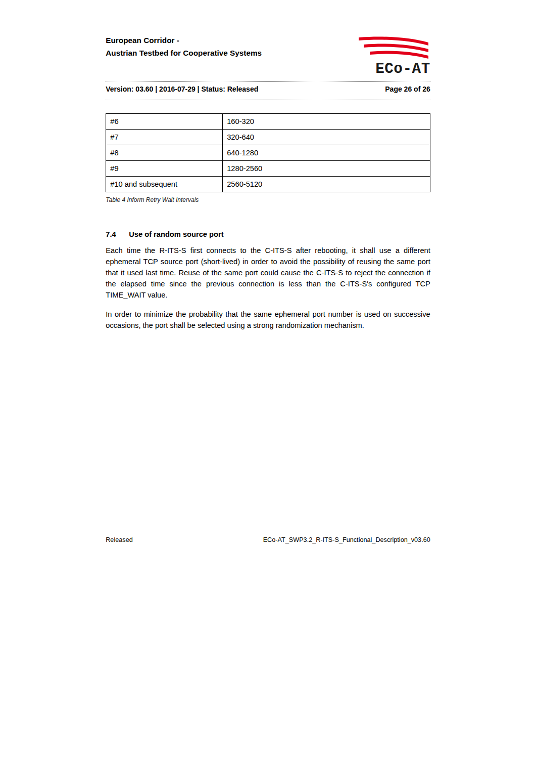European Corridor -
Austrian Testbed for Cooperative Systems
ECo-AT
Version: 03.60 | 2016-07-29 | Status: Released Page 26 of 26
| #6 | 160-320 |
| #7 | 320-640 |
| #8 | 640-1280 |
| #9 | 1280-2560 |
| #10 and subsequent | 2560-5120 |
Table 4 Inform Retry Wait Intervals
7.4 Use of random source port
Each time the R-ITS-S first connects to the C-ITS-S after rebooting, it shall use a different ephemeral TCP source port (short-lived) in order to avoid the possibility of reusing the same port that it used last time. Reuse of the same port could cause the C-ITS-S to reject the connection if the elapsed time since the previous connection is less than the C-ITS-S's configured TCP TIME_WAIT value.
In order to minimize the probability that the same ephemeral port number is used on successive occasions, the port shall be selected using a strong randomization mechanism.
Released ECo-AT_SWP3.2_R-ITS-S_Functional_Description_v03.60